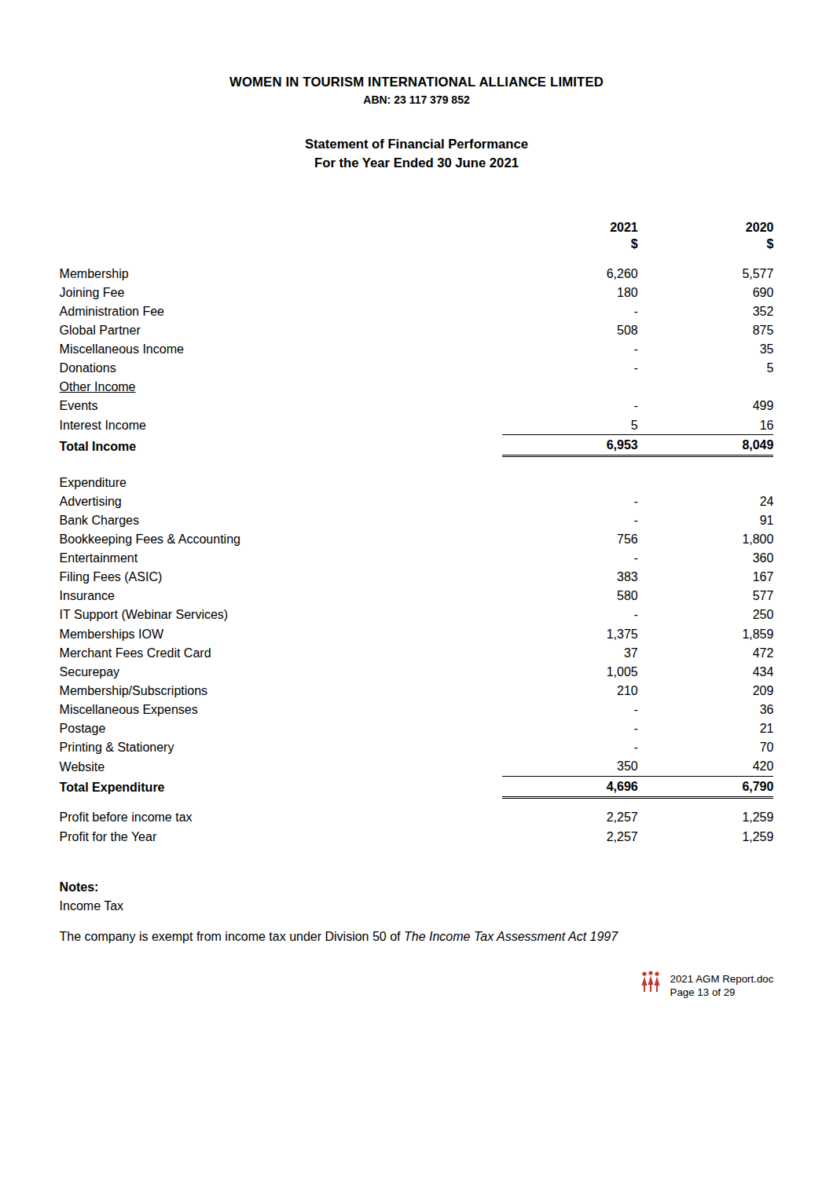WOMEN IN TOURISM INTERNATIONAL ALLIANCE LIMITED
ABN: 23 117 379 852
Statement of Financial Performance
For the Year Ended 30 June 2021
| | 2021 | 2020 |
| | $ | $ |
| Membership | 6,260 | 5,577 |
| Joining Fee | 180 | 690 |
| Administration Fee | - | 352 |
| Global Partner | 508 | 875 |
| Miscellaneous Income | - | 35 |
| Donations | - | 5 |
| Other Income | | |
| Events | - | 499 |
| Interest Income | 5 | 16 |
| Total Income | 6,953 | 8,049 |
| Expenditure | | |
| Advertising | - | 24 |
| Bank Charges | - | 91 |
| Bookkeeping Fees & Accounting | 756 | 1,800 |
| Entertainment | - | 360 |
| Filing Fees (ASIC) | 383 | 167 |
| Insurance | 580 | 577 |
| IT Support (Webinar Services) | - | 250 |
| Memberships IOW | 1,375 | 1,859 |
| Merchant Fees Credit Card | 37 | 472 |
| Securepay | 1,005 | 434 |
| Membership/Subscriptions | 210 | 209 |
| Miscellaneous Expenses | - | 36 |
| Postage | - | 21 |
| Printing & Stationery | - | 70 |
| Website | 350 | 420 |
| Total Expenditure | 4,696 | 6,790 |
| Profit before income tax | 2,257 | 1,259 |
| Profit for the Year | 2,257 | 1,259 |
Notes:
Income Tax
The company is exempt from income tax under Division 50 of The Income Tax Assessment Act 1997
2021 AGM Report.doc
Page 13 of 29